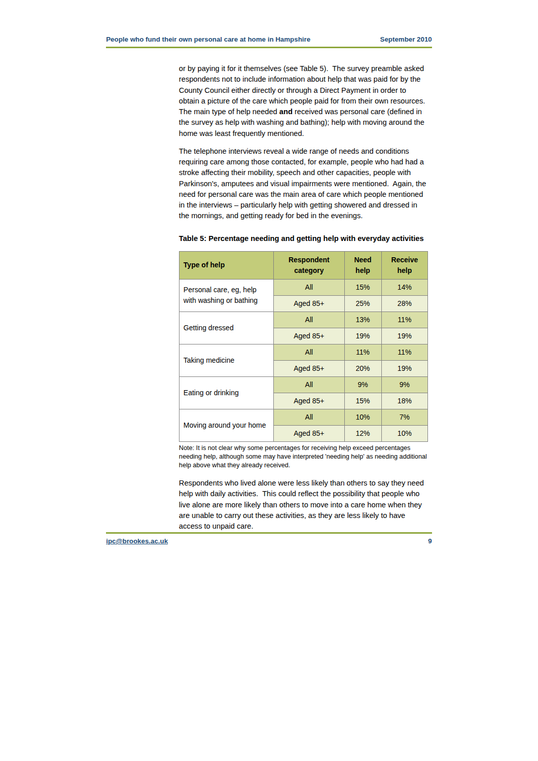People who fund their own personal care at home in Hampshire
September 2010
or by paying it for it themselves (see Table 5). The survey preamble asked respondents not to include information about help that was paid for by the County Council either directly or through a Direct Payment in order to obtain a picture of the care which people paid for from their own resources. The main type of help needed and received was personal care (defined in the survey as help with washing and bathing); help with moving around the home was least frequently mentioned.
The telephone interviews reveal a wide range of needs and conditions requiring care among those contacted, for example, people who had had a stroke affecting their mobility, speech and other capacities, people with Parkinson's, amputees and visual impairments were mentioned. Again, the need for personal care was the main area of care which people mentioned in the interviews – particularly help with getting showered and dressed in the mornings, and getting ready for bed in the evenings.
Table 5: Percentage needing and getting help with everyday activities
| Type of help | Respondent category | Need help | Receive help |
| --- | --- | --- | --- |
| Personal care, eg, help with washing or bathing | All | 15% | 14% |
| Aged 85+ | 25% | 28% |
| Getting dressed | All | 13% | 11% |
| Aged 85+ | 19% | 19% |
| Taking medicine | All | 11% | 11% |
| Aged 85+ | 20% | 19% |
| Eating or drinking | All | 9% | 9% |
| Aged 85+ | 15% | 18% |
| Moving around your home | All | 10% | 7% |
| Aged 85+ | 12% | 10% |
Note: It is not clear why some percentages for receiving help exceed percentages needing help, although some may have interpreted 'needing help' as needing additional help above what they already received.
Respondents who lived alone were less likely than others to say they need help with daily activities. This could reflect the possibility that people who live alone are more likely than others to move into a care home when they are unable to carry out these activities, as they are less likely to have access to unpaid care.
ipc@brookes.ac.uk 9